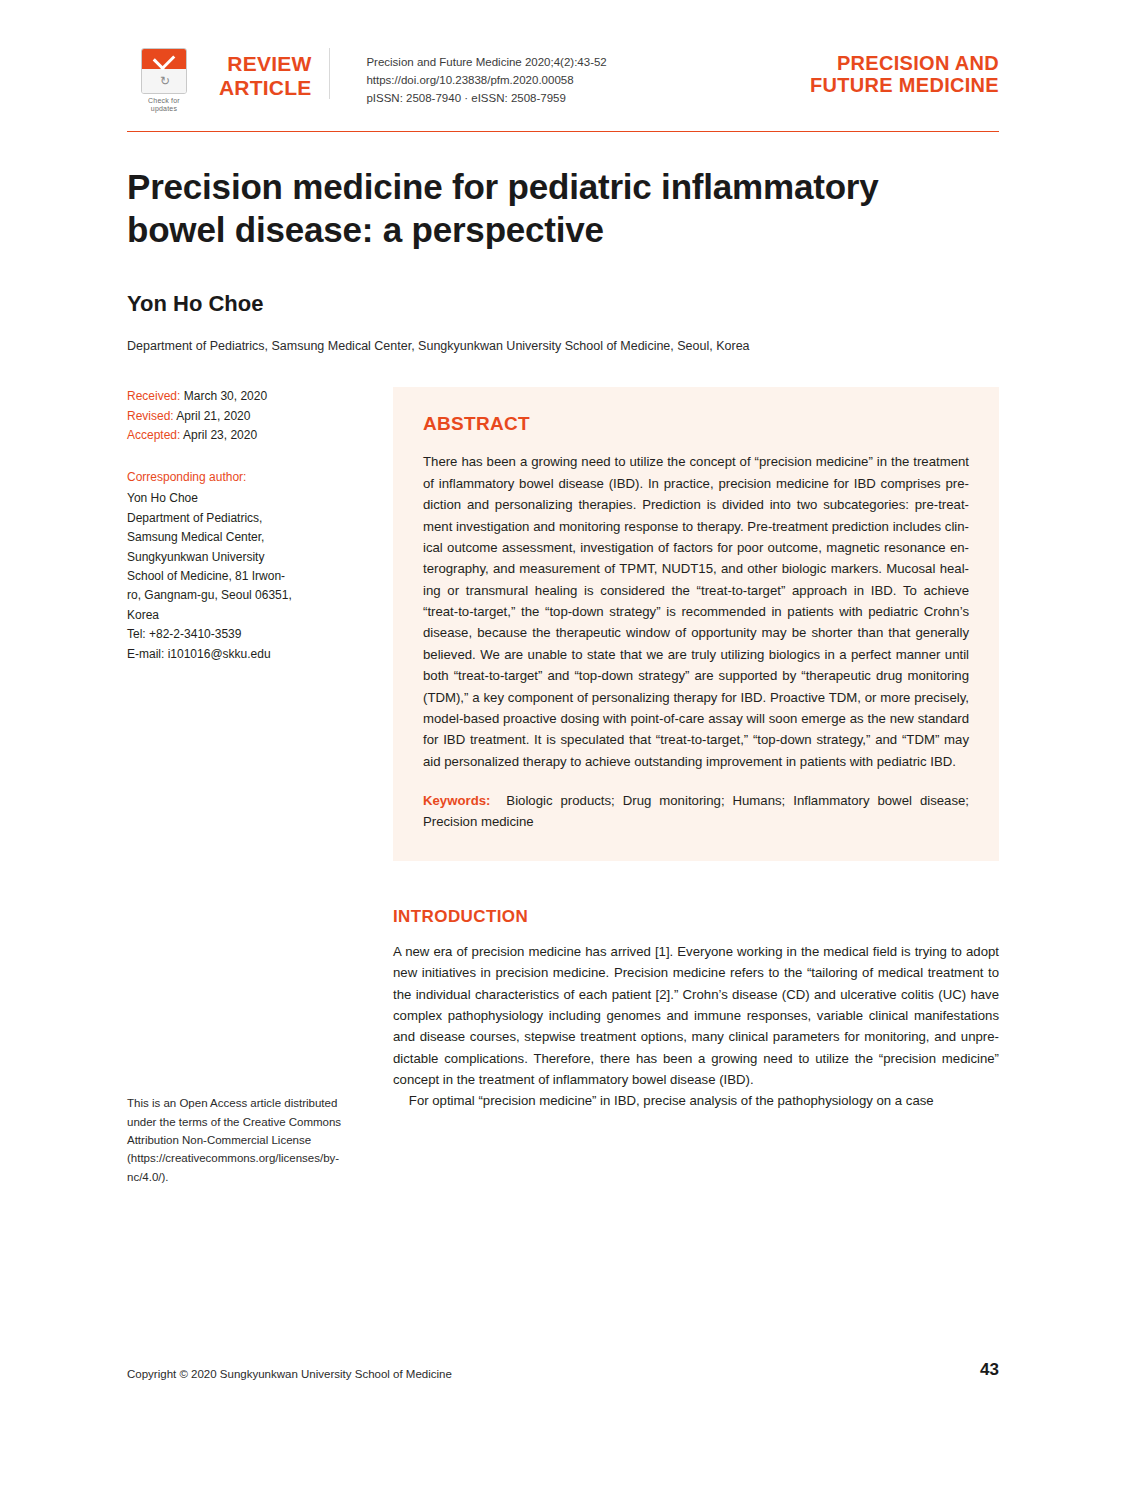↻
Check for
updates
REVIEW
ARTICLE
Precision and Future Medicine 2020;4(2):43-52
https://doi.org/10.23838/pfm.2020.00058
pISSN: 2508-7940 · eISSN: 2508-7959
PRECISION AND
FUTURE MEDICINE
Precision medicine for pediatric inflammatory
bowel disease: a perspective
Yon Ho Choe
Department of Pediatrics, Samsung Medical Center, Sungkyunkwan University School of Medicine, Seoul, Korea
Received: March 30, 2020
Revised: April 21, 2020
Accepted: April 23, 2020
Corresponding author:
Yon Ho Choe
Department of Pediatrics,
Samsung Medical Center,
Sungkyunkwan University
School of Medicine, 81 Irwon-
ro, Gangnam-gu, Seoul 06351,
Korea
Tel: +82-2-3410-3539
E-mail: i101016@skku.edu
This is an Open Access article distributed under the terms of the Creative Commons Attribution Non-Commercial License (https://creativecommons.org/licenses/by-nc/4.0/).
ABSTRACT
There has been a growing need to utilize the concept of “precision medicine” in the treatment of inflammatory bowel disease (IBD). In practice, precision medicine for IBD comprises prediction and personalizing therapies. Prediction is divided into two subcategories: pre-treatment investigation and monitoring response to therapy. Pre-treatment prediction includes clinical outcome assessment, investigation of factors for poor outcome, magnetic resonance enterography, and measurement of TPMT, NUDT15, and other biologic markers. Mucosal healing or transmural healing is considered the “treat-to-target” approach in IBD. To achieve “treat-to-target,” the “top-down strategy” is recommended in patients with pediatric Crohn’s disease, because the therapeutic window of opportunity may be shorter than that generally believed. We are unable to state that we are truly utilizing biologics in a perfect manner until both “treat-to-target” and “top-down strategy” are supported by “therapeutic drug monitoring (TDM),” a key component of personalizing therapy for IBD. Proactive TDM, or more precisely, model-based proactive dosing with point-of-care assay will soon emerge as the new standard for IBD treatment. It is speculated that “treat-to-target,” “top-down strategy,” and “TDM” may aid personalized therapy to achieve outstanding improvement in patients with pediatric IBD.
Keywords: Biologic products; Drug monitoring; Humans; Inflammatory bowel disease; Precision medicine
INTRODUCTION
A new era of precision medicine has arrived [1]. Everyone working in the medical field is trying to adopt new initiatives in precision medicine. Precision medicine refers to the “tailoring of medical treatment to the individual characteristics of each patient [2].” Crohn’s disease (CD) and ulcerative colitis (UC) have complex pathophysiology including genomes and immune responses, variable clinical manifestations and disease courses, stepwise treatment options, many clinical parameters for monitoring, and unpredictable complications. Therefore, there has been a growing need to utilize the “precision medicine” concept in the treatment of inflammatory bowel disease (IBD).
For optimal “precision medicine” in IBD, precise analysis of the pathophysiology on a case
Copyright © 2020 Sungkyunkwan University School of Medicine
43